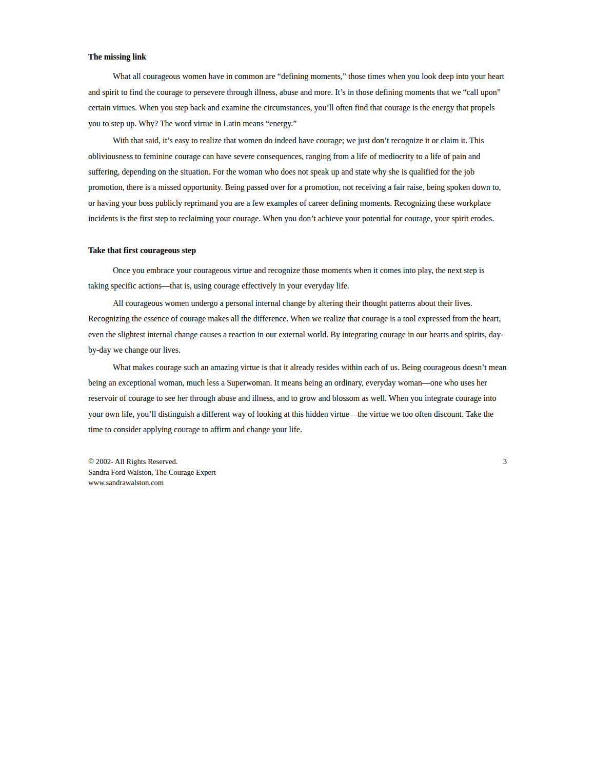The missing link
What all courageous women have in common are “defining moments,” those times when you look deep into your heart and spirit to find the courage to persevere through illness, abuse and more. It’s in those defining moments that we “call upon” certain virtues. When you step back and examine the circumstances, you’ll often find that courage is the energy that propels you to step up. Why? The word virtue in Latin means “energy.”
With that said, it’s easy to realize that women do indeed have courage; we just don’t recognize it or claim it. This obliviousness to feminine courage can have severe consequences, ranging from a life of mediocrity to a life of pain and suffering, depending on the situation. For the woman who does not speak up and state why she is qualified for the job promotion, there is a missed opportunity. Being passed over for a promotion, not receiving a fair raise, being spoken down to, or having your boss publicly reprimand you are a few examples of career defining moments. Recognizing these workplace incidents is the first step to reclaiming your courage. When you don’t achieve your potential for courage, your spirit erodes.
Take that first courageous step
Once you embrace your courageous virtue and recognize those moments when it comes into play, the next step is taking specific actions—that is, using courage effectively in your everyday life.
All courageous women undergo a personal internal change by altering their thought patterns about their lives. Recognizing the essence of courage makes all the difference. When we realize that courage is a tool expressed from the heart, even the slightest internal change causes a reaction in our external world. By integrating courage in our hearts and spirits, day-by-day we change our lives.
What makes courage such an amazing virtue is that it already resides within each of us. Being courageous doesn’t mean being an exceptional woman, much less a Superwoman. It means being an ordinary, everyday woman—one who uses her reservoir of courage to see her through abuse and illness, and to grow and blossom as well. When you integrate courage into your own life, you’ll distinguish a different way of looking at this hidden virtue—the virtue we too often discount. Take the time to consider applying courage to affirm and change your life.
3 © 2002- All Rights Reserved. Sandra Ford Walston, The Courage Expert www.sandrawalston.com